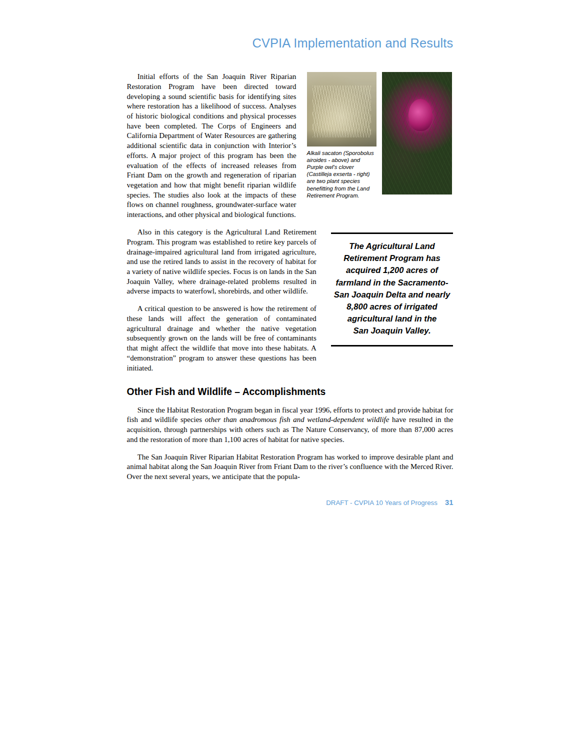CVPIA Implementation and Results
Alkali sacaton (Sporobolus airoides - above) and Purple owl's clover (Castilleja exserta - right) are two plant species benefitting from the Land Retirement Program.
Initial efforts of the San Joaquin River Riparian Restoration Program have been directed toward developing a sound scientific basis for identifying sites where restoration has a likelihood of success. Analyses of historic biological conditions and physical processes have been completed. The Corps of Engineers and California Department of Water Resources are gathering additional scientific data in conjunction with Interior’s efforts. A major project of this program has been the evaluation of the effects of increased releases from Friant Dam on the growth and regeneration of riparian vegetation and how that might benefit riparian wildlife species. The studies also look at the impacts of these flows on channel roughness, groundwater-surface water interactions, and other physical and biological functions.
The Agricultural Land Retirement Program has acquired 1,200 acres of farmland in the Sacramento-San Joaquin Delta and nearly 8,800 acres of irrigated agricultural land in the
San Joaquin Valley.
Also in this category is the Agricultural Land Retirement Program. This program was established to retire key parcels of drainage-impaired agricultural land from irrigated agriculture, and use the retired lands to assist in the recovery of habitat for a variety of native wildlife species. Focus is on lands in the San Joaquin Valley, where drainage-related problems resulted in adverse impacts to waterfowl, shorebirds, and other wildlife.
A critical question to be answered is how the retirement of these lands will affect the generation of contaminated agricultural drainage and whether the native vegetation subsequently grown on the lands will be free of contaminants that might affect the wildlife that move into these habitats. A “demonstration” program to answer these questions has been initiated.
Other Fish and Wildlife – Accomplishments
Since the Habitat Restoration Program began in fiscal year 1996, efforts to protect and provide habitat for fish and wildlife species other than anadromous fish and wetland-dependent wildlife have resulted in the acquisition, through partnerships with others such as The Nature Conservancy, of more than 87,000 acres and the restoration of more than 1,100 acres of habitat for native species.
The San Joaquin River Riparian Habitat Restoration Program has worked to improve desirable plant and animal habitat along the San Joaquin River from Friant Dam to the river’s confluence with the Merced River. Over the next several years, we anticipate that the popula-
DRAFT - CVPIA 10 Years of Progress 31